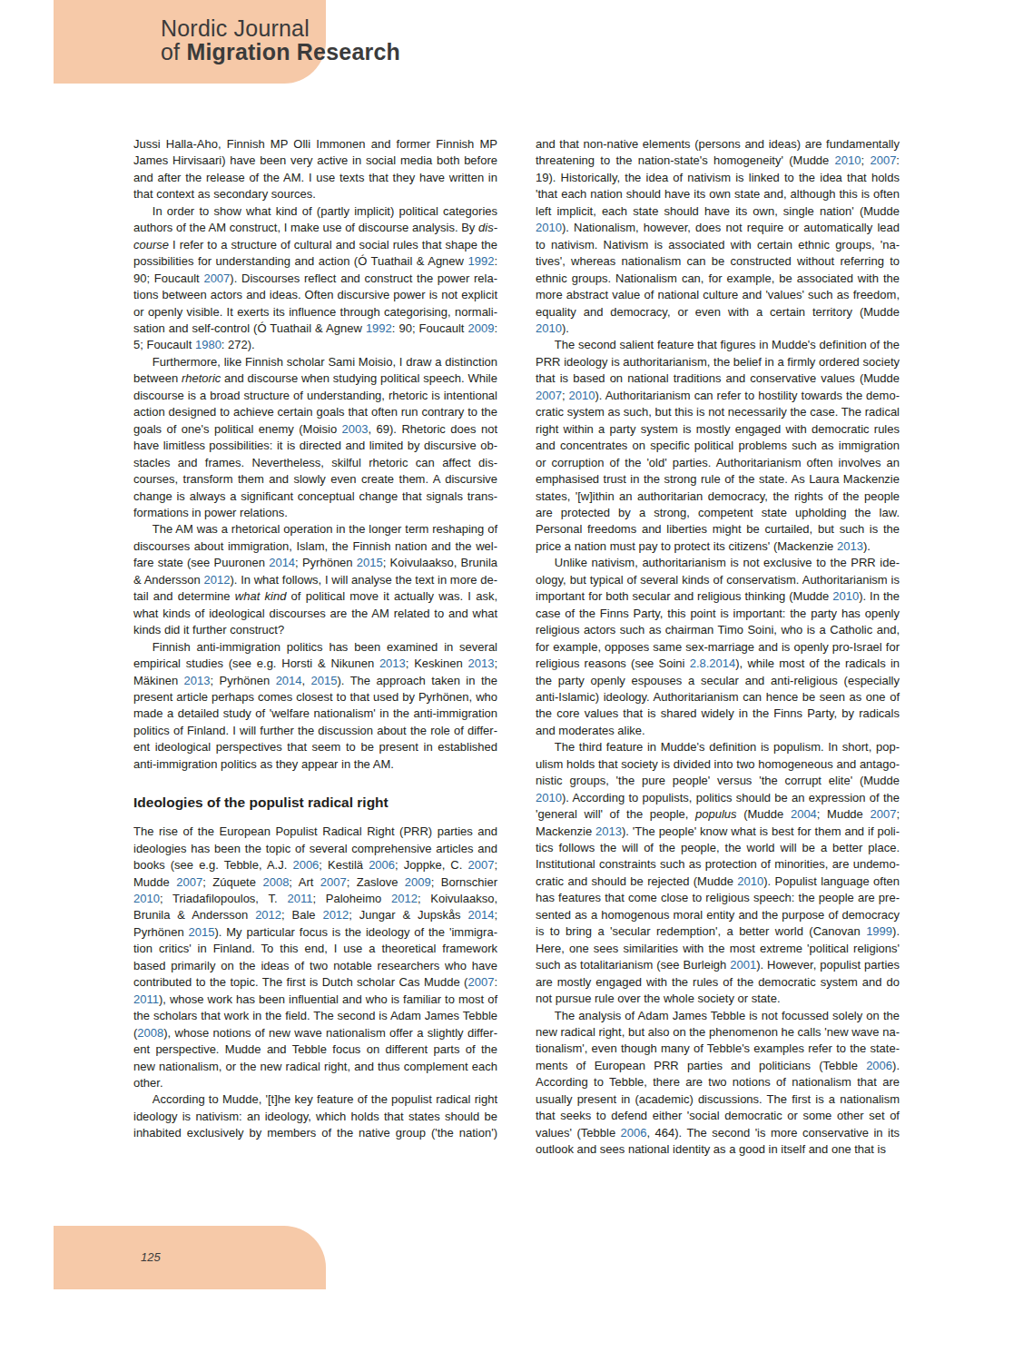Nordic Journal
of Migration Research
Jussi Halla-Aho, Finnish MP Olli Immonen and former Finnish MP James Hirvisaari) have been very active in social media both before and after the release of the AM. I use texts that they have written in that context as secondary sources.
In order to show what kind of (partly implicit) political categories authors of the AM construct, I make use of discourse analysis. By discourse I refer to a structure of cultural and social rules that shape the possibilities for understanding and action (Ó Tuathail & Agnew 1992: 90; Foucault 2007). Discourses reflect and construct the power relations between actors and ideas. Often discursive power is not explicit or openly visible. It exerts its influence through categorising, normalisation and self-control (Ó Tuathail & Agnew 1992: 90; Foucault 2009: 5; Foucault 1980: 272).
Furthermore, like Finnish scholar Sami Moisio, I draw a distinction between rhetoric and discourse when studying political speech. While discourse is a broad structure of understanding, rhetoric is intentional action designed to achieve certain goals that often run contrary to the goals of one's political enemy (Moisio 2003, 69). Rhetoric does not have limitless possibilities: it is directed and limited by discursive obstacles and frames. Nevertheless, skilful rhetoric can affect discourses, transform them and slowly even create them. A discursive change is always a significant conceptual change that signals transformations in power relations.
The AM was a rhetorical operation in the longer term reshaping of discourses about immigration, Islam, the Finnish nation and the welfare state (see Puuronen 2014; Pyrhönen 2015; Koivulaakso, Brunila & Andersson 2012). In what follows, I will analyse the text in more detail and determine what kind of political move it actually was. I ask, what kinds of ideological discourses are the AM related to and what kinds did it further construct?
Finnish anti-immigration politics has been examined in several empirical studies (see e.g. Horsti & Nikunen 2013; Keskinen 2013; Mäkinen 2013; Pyrhönen 2014, 2015). The approach taken in the present article perhaps comes closest to that used by Pyrhönen, who made a detailed study of 'welfare nationalism' in the anti-immigration politics of Finland. I will further the discussion about the role of different ideological perspectives that seem to be present in established anti-immigration politics as they appear in the AM.
Ideologies of the populist radical right
The rise of the European Populist Radical Right (PRR) parties and ideologies has been the topic of several comprehensive articles and books (see e.g. Tebble, A.J. 2006; Kestilä 2006; Joppke, C. 2007; Mudde 2007; Zúquete 2008; Art 2007; Zaslove 2009; Bornschier 2010; Triadafilopoulos, T. 2011; Paloheimo 2012; Koivulaakso, Brunila & Andersson 2012; Bale 2012; Jungar & Jupskås 2014; Pyrhönen 2015). My particular focus is the ideology of the 'immigration critics' in Finland. To this end, I use a theoretical framework based primarily on the ideas of two notable researchers who have contributed to the topic. The first is Dutch scholar Cas Mudde (2007: 2011), whose work has been influential and who is familiar to most of the scholars that work in the field. The second is Adam James Tebble (2008), whose notions of new wave nationalism offer a slightly different perspective. Mudde and Tebble focus on different parts of the new nationalism, or the new radical right, and thus complement each other.
According to Mudde, '[t]he key feature of the populist radical right ideology is nativism: an ideology, which holds that states should be inhabited exclusively by members of the native group ('the nation') and that non-native elements (persons and ideas) are fundamentally threatening to the nation-state's homogeneity' (Mudde 2010; 2007: 19). Historically, the idea of nativism is linked to the idea that holds 'that each nation should have its own state and, although this is often left implicit, each state should have its own, single nation' (Mudde 2010). Nationalism, however, does not require or automatically lead to nativism. Nativism is associated with certain ethnic groups, 'natives', whereas nationalism can be constructed without referring to ethnic groups. Nationalism can, for example, be associated with the more abstract value of national culture and 'values' such as freedom, equality and democracy, or even with a certain territory (Mudde 2010).
The second salient feature that figures in Mudde's definition of the PRR ideology is authoritarianism, the belief in a firmly ordered society that is based on national traditions and conservative values (Mudde 2007; 2010). Authoritarianism can refer to hostility towards the democratic system as such, but this is not necessarily the case. The radical right within a party system is mostly engaged with democratic rules and concentrates on specific political problems such as immigration or corruption of the 'old' parties. Authoritarianism often involves an emphasised trust in the strong rule of the state. As Laura Mackenzie states, '[w]ithin an authoritarian democracy, the rights of the people are protected by a strong, competent state upholding the law. Personal freedoms and liberties might be curtailed, but such is the price a nation must pay to protect its citizens' (Mackenzie 2013).
Unlike nativism, authoritarianism is not exclusive to the PRR ideology, but typical of several kinds of conservatism. Authoritarianism is important for both secular and religious thinking (Mudde 2010). In the case of the Finns Party, this point is important: the party has openly religious actors such as chairman Timo Soini, who is a Catholic and, for example, opposes same sex-marriage and is openly pro-Israel for religious reasons (see Soini 2.8.2014), while most of the radicals in the party openly espouses a secular and anti-religious (especially anti-Islamic) ideology. Authoritarianism can hence be seen as one of the core values that is shared widely in the Finns Party, by radicals and moderates alike.
The third feature in Mudde's definition is populism. In short, populism holds that society is divided into two homogeneous and antagonistic groups, 'the pure people' versus 'the corrupt elite' (Mudde 2010). According to populists, politics should be an expression of the 'general will' of the people, populus (Mudde 2004; Mudde 2007; Mackenzie 2013). 'The people' know what is best for them and if politics follows the will of the people, the world will be a better place. Institutional constraints such as protection of minorities, are undemocratic and should be rejected (Mudde 2010). Populist language often has features that come close to religious speech: the people are presented as a homogenous moral entity and the purpose of democracy is to bring a 'secular redemption', a better world (Canovan 1999). Here, one sees similarities with the most extreme 'political religions' such as totalitarianism (see Burleigh 2001). However, populist parties are mostly engaged with the rules of the democratic system and do not pursue rule over the whole society or state.
The analysis of Adam James Tebble is not focussed solely on the new radical right, but also on the phenomenon he calls 'new wave nationalism', even though many of Tebble's examples refer to the statements of European PRR parties and politicians (Tebble 2006). According to Tebble, there are two notions of nationalism that are usually present in (academic) discussions. The first is a nationalism that seeks to defend either 'social democratic or some other set of values' (Tebble 2006, 464). The second 'is more conservative in its outlook and sees national identity as a good in itself and one that is
125